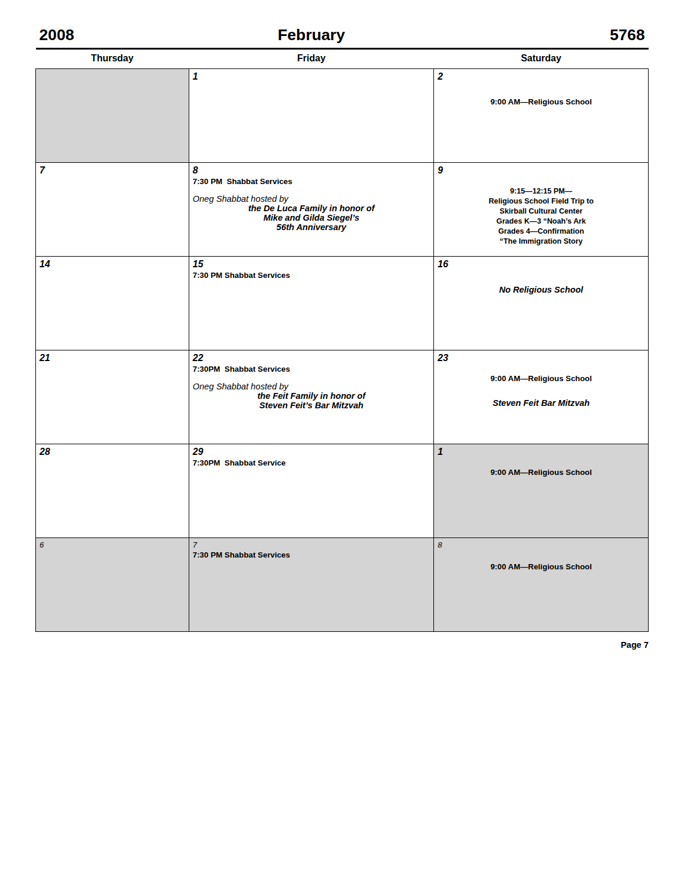| 2008 | February | 5768 |
| Thursday | Friday | Saturday |
| | 1 | 2 9:00 AM—Religious School |
| 7 | 8 7:30 PM Shabbat Services Oneg Shabbat hosted by the De Luca Family in honor of Mike and Gilda Siegel’s 56th Anniversary | 9 9:15—12:15 PM— Religious School Field Trip to Skirball Cultural Center Grades K—3 “Noah’s Ark Grades 4—Confirmation “The Immigration Story |
| 14 | 15 7:30 PM Shabbat Services | 16 No Religious School |
| 21 | 22 7:30PM Shabbat Services Oneg Shabbat hosted by the Feit Family in honor of Steven Feit’s Bar Mitzvah | 23 9:00 AM—Religious School Steven Feit Bar Mitzvah |
| 28 | 29 7:30PM Shabbat Service | 1 9:00 AM—Religious School |
| 6 | 7 7:30 PM Shabbat Services | 8 9:00 AM—Religious School |
Page 7